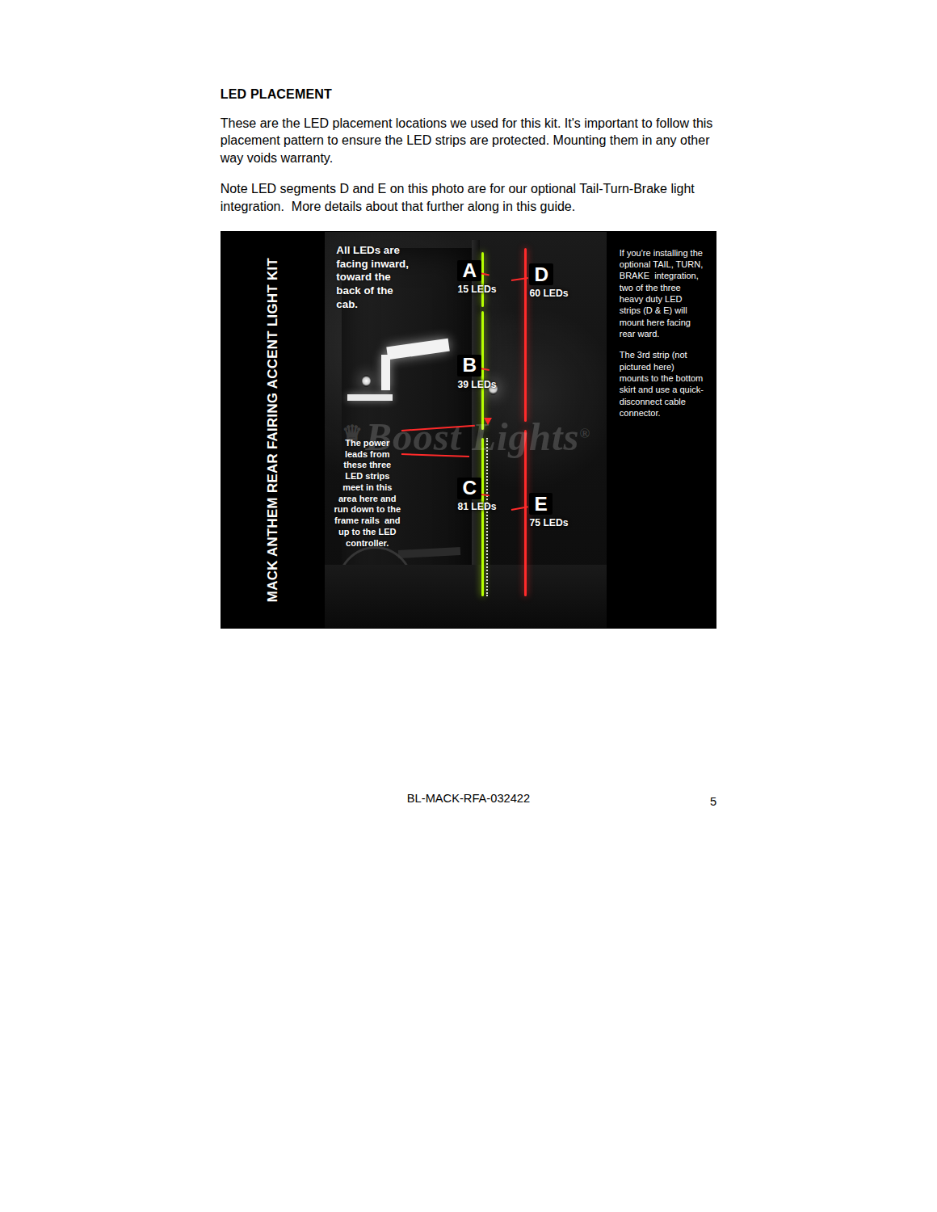LED PLACEMENT
These are the LED placement locations we used for this kit. It's important to follow this placement pattern to ensure the LED strips are protected. Mounting them in any other way voids warranty.
Note LED segments D and E on this photo are for our optional Tail-Turn-Brake light integration. More details about that further along in this guide.
MACK ANTHEM REAR FAIRING ACCENT LIGHT KIT
All LEDs are facing inward, toward the back of the cab.
A 15 LEDs
B 39 LEDs
C 81 LEDs
D 60 LEDs
E 75 LEDs
The power leads from these three LED strips meet in this area here and run down to the frame rails and up to the LED controller.
♛Boost Lights®
If you're installing the optional TAIL, TURN, BRAKE integration, two of the three heavy duty LED strips (D & E) will mount here facing rear ward.
The 3rd strip (not pictured here) mounts to the bottom skirt and use a quick-disconnect cable connector.
BL-MACK-RFA-032422 5